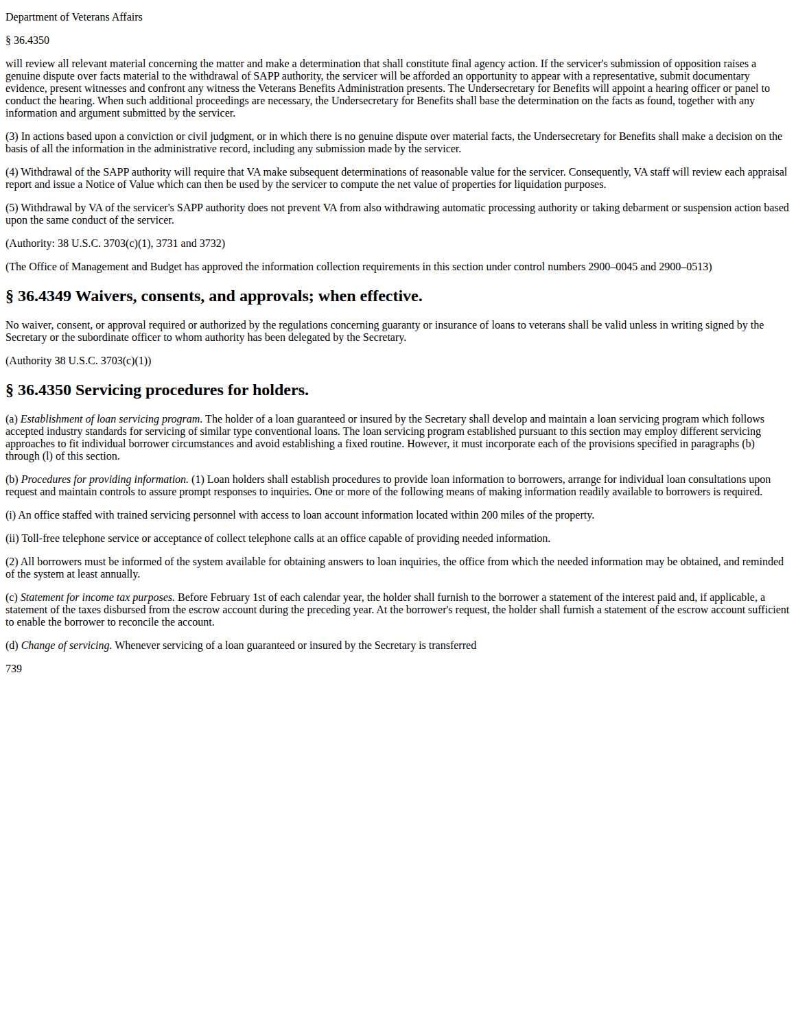Department of Veterans Affairs
§ 36.4350
will review all relevant material concerning the matter and make a determination that shall constitute final agency action. If the servicer's submission of opposition raises a genuine dispute over facts material to the withdrawal of SAPP authority, the servicer will be afforded an opportunity to appear with a representative, submit documentary evidence, present witnesses and confront any witness the Veterans Benefits Administration presents. The Undersecretary for Benefits will appoint a hearing officer or panel to conduct the hearing. When such additional proceedings are necessary, the Undersecretary for Benefits shall base the determination on the facts as found, together with any information and argument submitted by the servicer.
(3) In actions based upon a conviction or civil judgment, or in which there is no genuine dispute over material facts, the Undersecretary for Benefits shall make a decision on the basis of all the information in the administrative record, including any submission made by the servicer.
(4) Withdrawal of the SAPP authority will require that VA make subsequent determinations of reasonable value for the servicer. Consequently, VA staff will review each appraisal report and issue a Notice of Value which can then be used by the servicer to compute the net value of properties for liquidation purposes.
(5) Withdrawal by VA of the servicer's SAPP authority does not prevent VA from also withdrawing automatic processing authority or taking debarment or suspension action based upon the same conduct of the servicer.
(Authority: 38 U.S.C. 3703(c)(1), 3731 and 3732)
(The Office of Management and Budget has approved the information collection requirements in this section under control numbers 2900–0045 and 2900–0513)
§ 36.4349 Waivers, consents, and approvals; when effective.
No waiver, consent, or approval required or authorized by the regulations concerning guaranty or insurance of loans to veterans shall be valid unless in writing signed by the Secretary or the subordinate officer to whom authority has been delegated by the Secretary.
(Authority 38 U.S.C. 3703(c)(1))
§ 36.4350 Servicing procedures for holders.
(a) Establishment of loan servicing program. The holder of a loan guaranteed or insured by the Secretary shall develop and maintain a loan servicing program which follows accepted industry standards for servicing of similar type conventional loans. The loan servicing program established pursuant to this section may employ different servicing approaches to fit individual borrower circumstances and avoid establishing a fixed routine. However, it must incorporate each of the provisions specified in paragraphs (b) through (l) of this section.
(b) Procedures for providing information. (1) Loan holders shall establish procedures to provide loan information to borrowers, arrange for individual loan consultations upon request and maintain controls to assure prompt responses to inquiries. One or more of the following means of making information readily available to borrowers is required.
(i) An office staffed with trained servicing personnel with access to loan account information located within 200 miles of the property.
(ii) Toll-free telephone service or acceptance of collect telephone calls at an office capable of providing needed information.
(2) All borrowers must be informed of the system available for obtaining answers to loan inquiries, the office from which the needed information may be obtained, and reminded of the system at least annually.
(c) Statement for income tax purposes. Before February 1st of each calendar year, the holder shall furnish to the borrower a statement of the interest paid and, if applicable, a statement of the taxes disbursed from the escrow account during the preceding year. At the borrower's request, the holder shall furnish a statement of the escrow account sufficient to enable the borrower to reconcile the account.
(d) Change of servicing. Whenever servicing of a loan guaranteed or insured by the Secretary is transferred
739